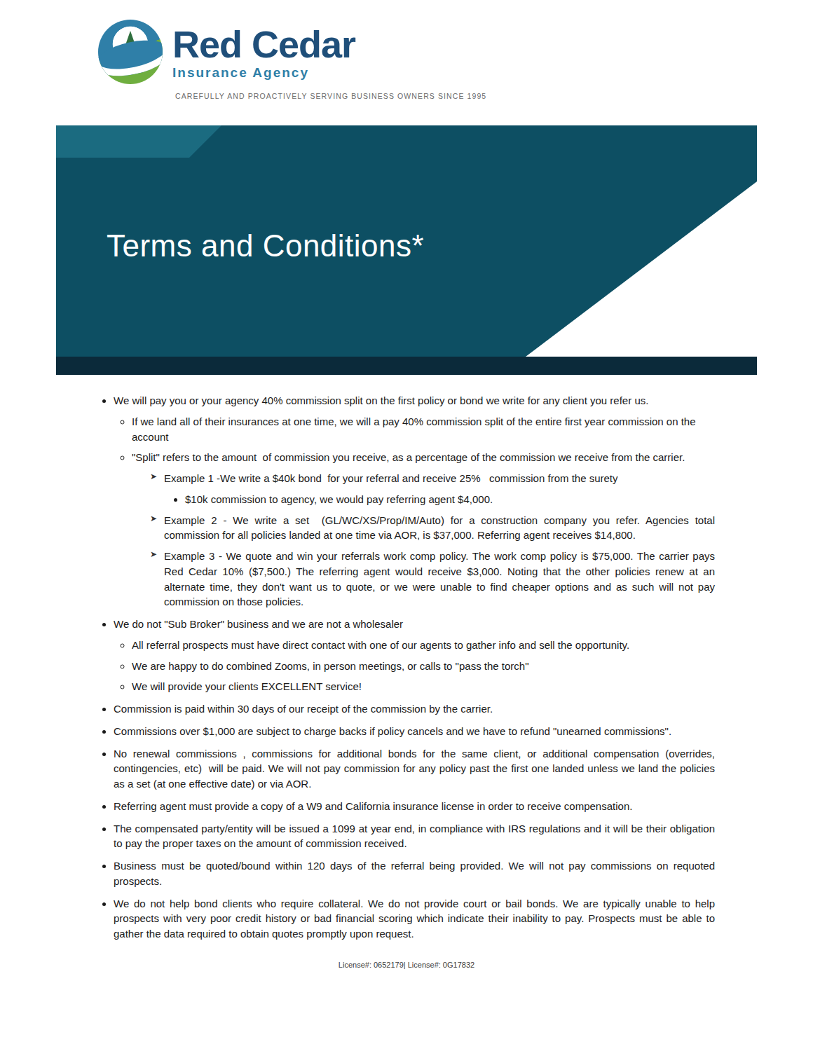Red Cedar
Insurance Agency
Carefully and proactively serving business owners since 1995
Terms and Conditions*
We will pay you or your agency 40% commission split on the first policy or bond we write for any client you refer us.
If we land all of their insurances at one time, we will a pay 40% commission split of the entire first year commission on the account
"Split" refers to the amount of commission you receive, as a percentage of the commission we receive from the carrier.
Example 1 -We write a $40k bond for your referral and receive 25% commission from the surety
$10k commission to agency, we would pay referring agent $4,000.
Example 2 - We write a set (GL/WC/XS/Prop/IM/Auto) for a construction company you refer. Agencies total commission for all policies landed at one time via AOR, is $37,000. Referring agent receives $14,800.
Example 3 - We quote and win your referrals work comp policy. The work comp policy is $75,000. The carrier pays Red Cedar 10% ($7,500.) The referring agent would receive $3,000. Noting that the other policies renew at an alternate time, they don't want us to quote, or we were unable to find cheaper options and as such will not pay commission on those policies.
We do not "Sub Broker" business and we are not a wholesaler
All referral prospects must have direct contact with one of our agents to gather info and sell the opportunity.
We are happy to do combined Zooms, in person meetings, or calls to "pass the torch"
We will provide your clients EXCELLENT service!
Commission is paid within 30 days of our receipt of the commission by the carrier.
Commissions over $1,000 are subject to charge backs if policy cancels and we have to refund "unearned commissions".
No renewal commissions , commissions for additional bonds for the same client, or additional compensation (overrides, contingencies, etc) will be paid. We will not pay commission for any policy past the first one landed unless we land the policies as a set (at one effective date) or via AOR.
Referring agent must provide a copy of a W9 and California insurance license in order to receive compensation.
The compensated party/entity will be issued a 1099 at year end, in compliance with IRS regulations and it will be their obligation to pay the proper taxes on the amount of commission received.
Business must be quoted/bound within 120 days of the referral being provided. We will not pay commissions on requoted prospects.
We do not help bond clients who require collateral. We do not provide court or bail bonds. We are typically unable to help prospects with very poor credit history or bad financial scoring which indicate their inability to pay. Prospects must be able to gather the data required to obtain quotes promptly upon request.
License#: 0652179| License#: 0G17832